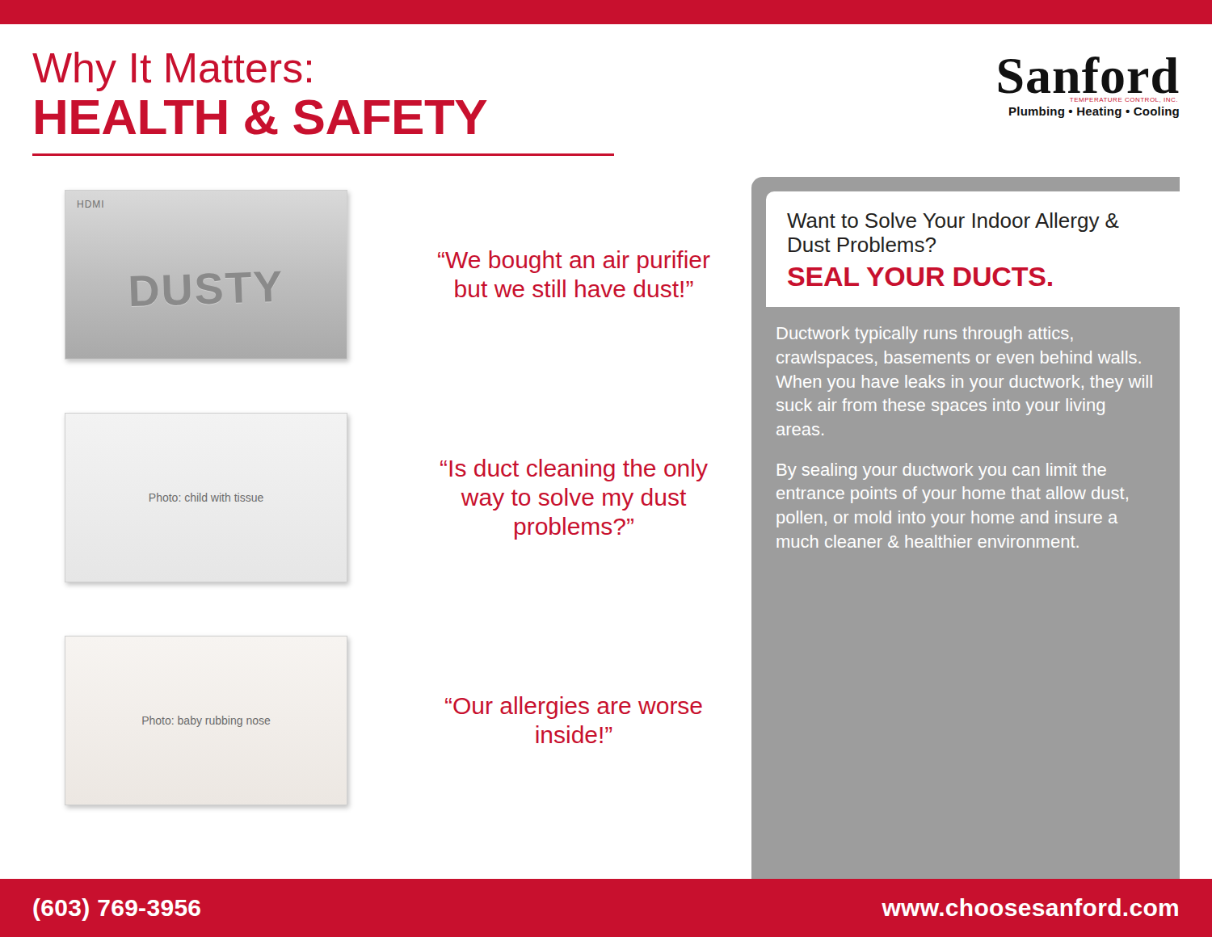Why It Matters: HEALTH & SAFETY
Sanford
TEMPERATURE CONTROL, INC.
Plumbing • Heating • Cooling
HDMI DUSTY
“We bought an air purifier but we still have dust!”
Photo: child with tissue
“Is duct cleaning the only way to solve my dust problems?”
Photo: baby rubbing nose
“Our allergies are worse inside!”
Want to Solve Your Indoor Allergy & Dust Problems? SEAL YOUR DUCTS.
Ductwork typically runs through attics, crawlspaces, basements or even behind walls. When you have leaks in your ductwork, they will suck air from these spaces into your living areas.
By sealing your ductwork you can limit the entrance points of your home that allow dust, pollen, or mold into your home and insure a much cleaner & healthier environment.
(603) 769-3956 www.choosesanford.com